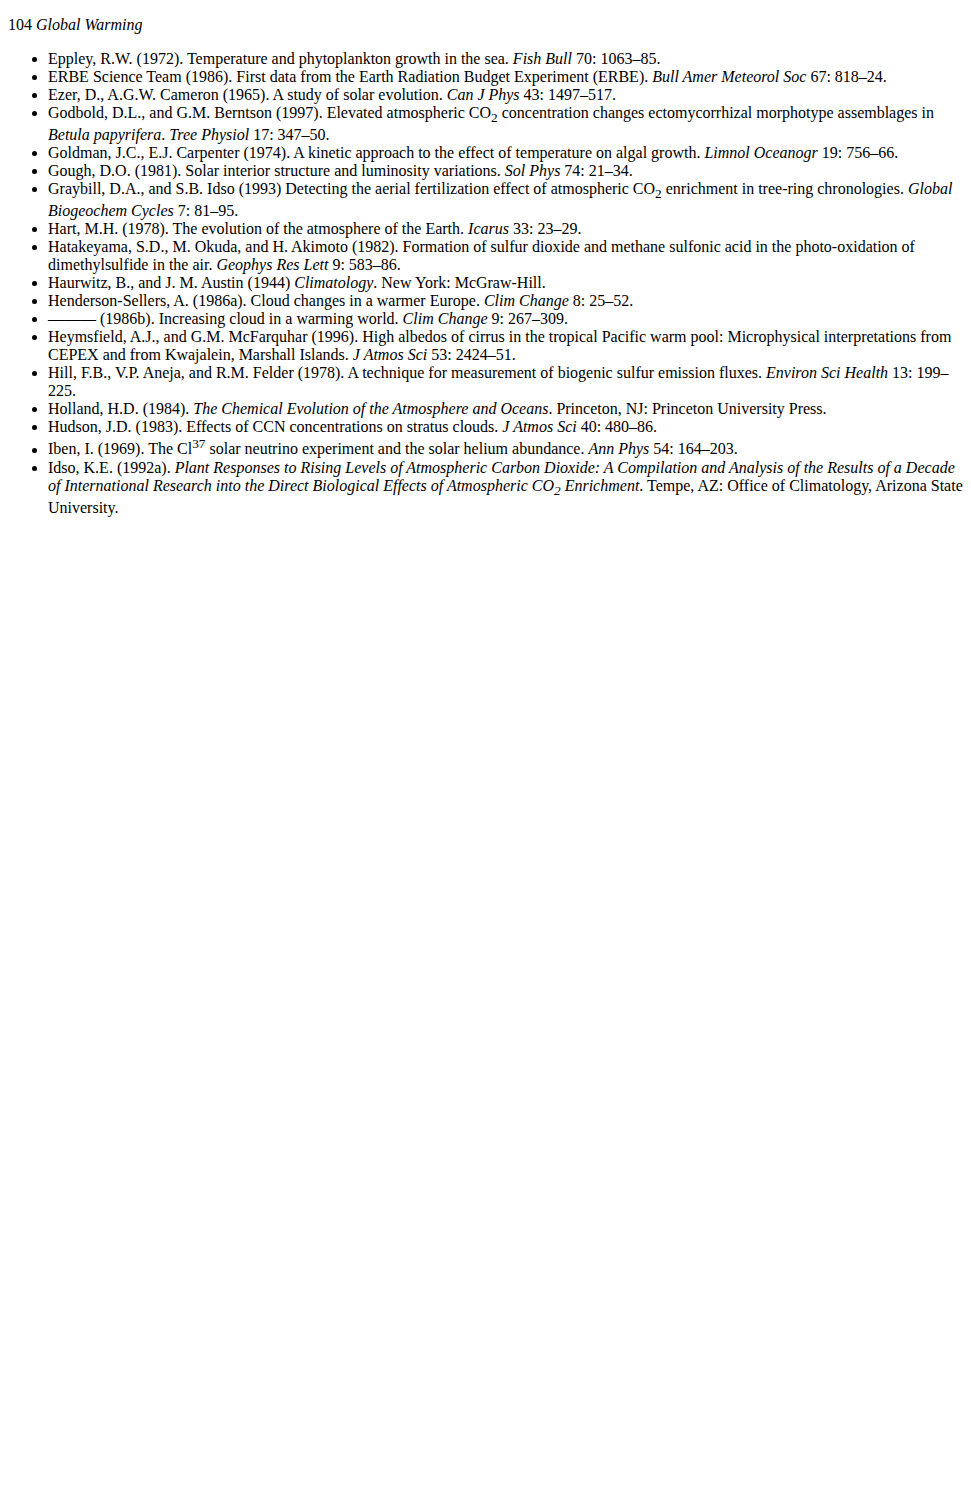104 Global Warming
Eppley, R.W. (1972). Temperature and phytoplankton growth in the sea. Fish Bull 70: 1063–85.
ERBE Science Team (1986). First data from the Earth Radiation Budget Experiment (ERBE). Bull Amer Meteorol Soc 67: 818–24.
Ezer, D., A.G.W. Cameron (1965). A study of solar evolution. Can J Phys 43: 1497–517.
Godbold, D.L., and G.M. Berntson (1997). Elevated atmospheric CO2 concentration changes ectomycorrhizal morphotype assemblages in Betula papyrifera. Tree Physiol 17: 347–50.
Goldman, J.C., E.J. Carpenter (1974). A kinetic approach to the effect of temperature on algal growth. Limnol Oceanogr 19: 756–66.
Gough, D.O. (1981). Solar interior structure and luminosity variations. Sol Phys 74: 21–34.
Graybill, D.A., and S.B. Idso (1993) Detecting the aerial fertilization effect of atmospheric CO2 enrichment in tree-ring chronologies. Global Biogeochem Cycles 7: 81–95.
Hart, M.H. (1978). The evolution of the atmosphere of the Earth. Icarus 33: 23–29.
Hatakeyama, S.D., M. Okuda, and H. Akimoto (1982). Formation of sulfur dioxide and methane sulfonic acid in the photo-oxidation of dimethylsulfide in the air. Geophys Res Lett 9: 583–86.
Haurwitz, B., and J. M. Austin (1944) Climatology. New York: McGraw-Hill.
Henderson-Sellers, A. (1986a). Cloud changes in a warmer Europe. Clim Change 8: 25–52.
——— (1986b). Increasing cloud in a warming world. Clim Change 9: 267–309.
Heymsfield, A.J., and G.M. McFarquhar (1996). High albedos of cirrus in the tropical Pacific warm pool: Microphysical interpretations from CEPEX and from Kwajalein, Marshall Islands. J Atmos Sci 53: 2424–51.
Hill, F.B., V.P. Aneja, and R.M. Felder (1978). A technique for measurement of biogenic sulfur emission fluxes. Environ Sci Health 13: 199–225.
Holland, H.D. (1984). The Chemical Evolution of the Atmosphere and Oceans. Princeton, NJ: Princeton University Press.
Hudson, J.D. (1983). Effects of CCN concentrations on stratus clouds. J Atmos Sci 40: 480–86.
Iben, I. (1969). The Cl37 solar neutrino experiment and the solar helium abundance. Ann Phys 54: 164–203.
Idso, K.E. (1992a). Plant Responses to Rising Levels of Atmospheric Carbon Dioxide: A Compilation and Analysis of the Results of a Decade of International Research into the Direct Biological Effects of Atmospheric CO2 Enrichment. Tempe, AZ: Office of Climatology, Arizona State University.